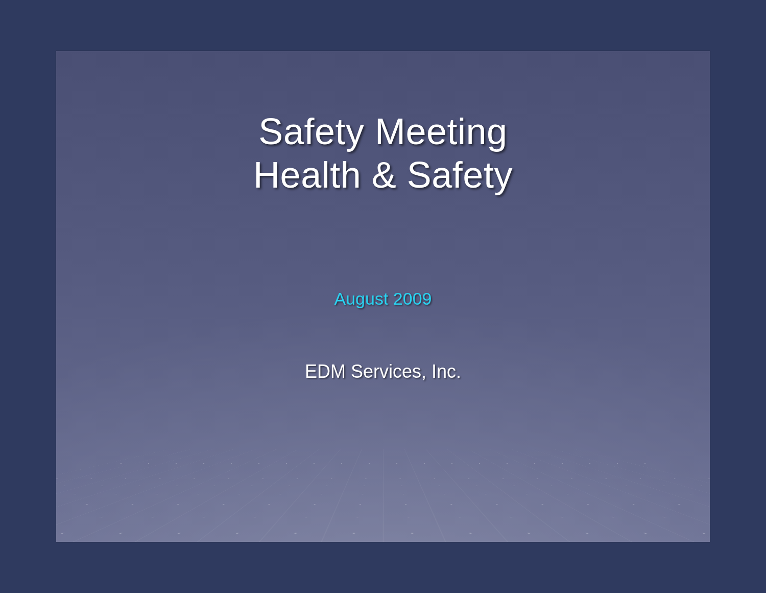Safety Meeting
Health & Safety
August 2009
EDM Services, Inc.